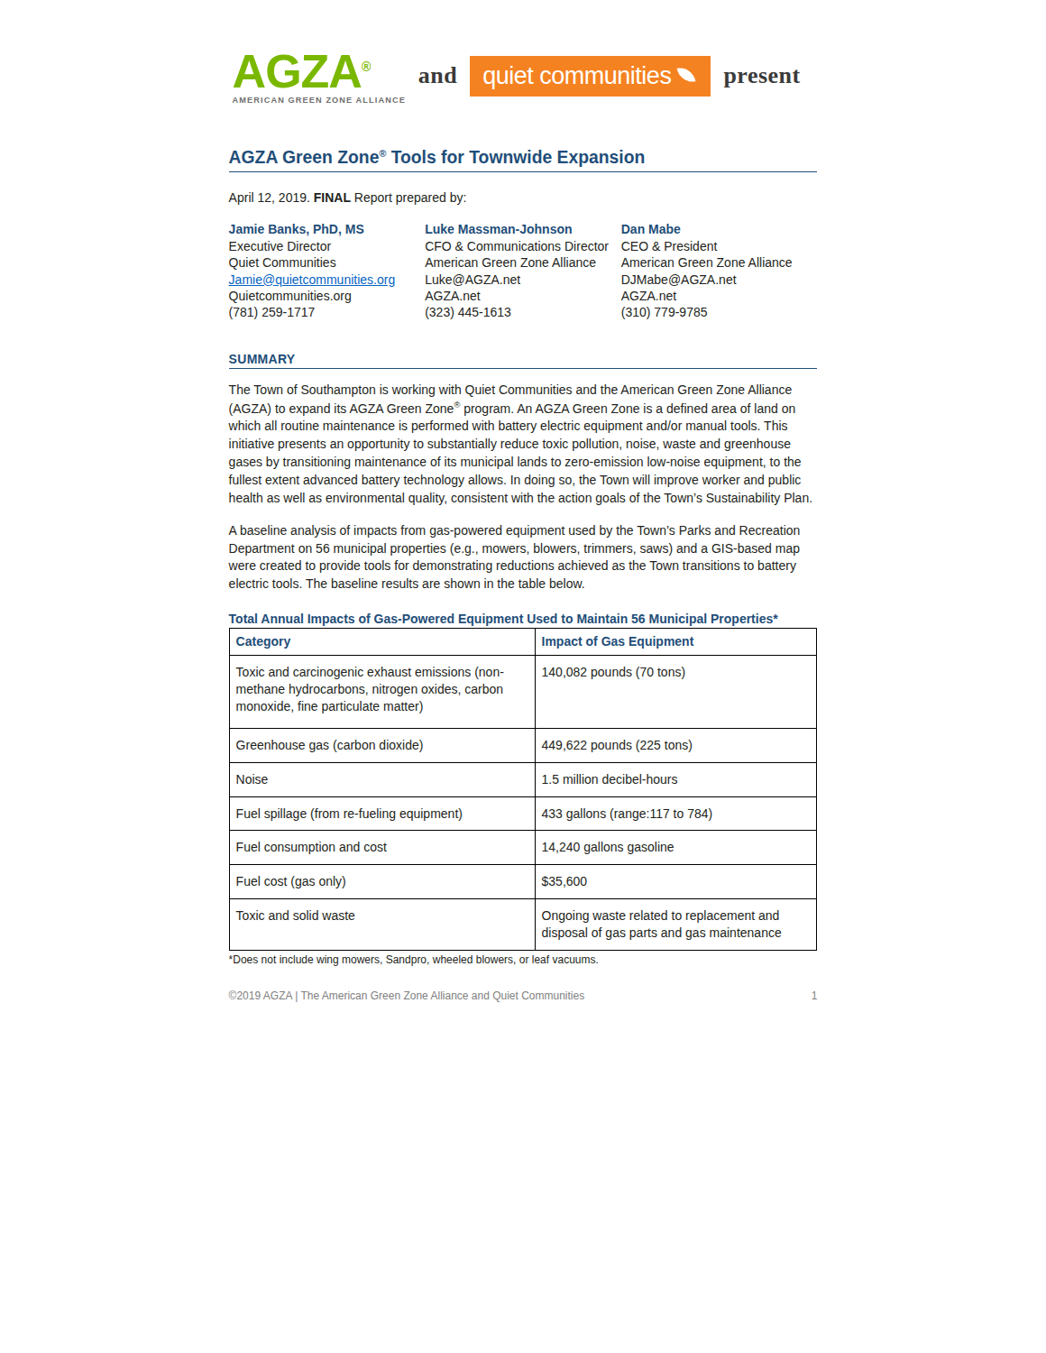AGZA®
AMERICAN GREEN ZONE ALLIANCE
and
quiet communities
present
AGZA Green Zone® Tools for Townwide Expansion
April 12, 2019. FINAL Report prepared by:
Jamie Banks, PhD, MS
Executive Director
Quiet Communities
Jamie@quietcommunities.org
Quietcommunities.org
(781) 259-1717
Luke Massman-Johnson
CFO & Communications Director
American Green Zone Alliance
Luke@AGZA.net
AGZA.net
(323) 445-1613
Dan Mabe
CEO & President
American Green Zone Alliance
DJMabe@AGZA.net
AGZA.net
(310) 779-9785
SUMMARY
The Town of Southampton is working with Quiet Communities and the American Green Zone Alliance (AGZA) to expand its AGZA Green Zone® program. An AGZA Green Zone is a defined area of land on which all routine maintenance is performed with battery electric equipment and/or manual tools. This initiative presents an opportunity to substantially reduce toxic pollution, noise, waste and greenhouse gases by transitioning maintenance of its municipal lands to zero-emission low-noise equipment, to the fullest extent advanced battery technology allows. In doing so, the Town will improve worker and public health as well as environmental quality, consistent with the action goals of the Town’s Sustainability Plan.
A baseline analysis of impacts from gas-powered equipment used by the Town’s Parks and Recreation Department on 56 municipal properties (e.g., mowers, blowers, trimmers, saws) and a GIS-based map were created to provide tools for demonstrating reductions achieved as the Town transitions to battery electric tools. The baseline results are shown in the table below.
Total Annual Impacts of Gas-Powered Equipment Used to Maintain 56 Municipal Properties*
| Category | Impact of Gas Equipment |
| --- | --- |
| Toxic and carcinogenic exhaust emissions (non-methane hydrocarbons, nitrogen oxides, carbon monoxide, fine particulate matter) | 140,082 pounds (70 tons) |
| Greenhouse gas (carbon dioxide) | 449,622 pounds (225 tons) |
| Noise | 1.5 million decibel-hours |
| Fuel spillage (from re-fueling equipment) | 433 gallons (range:117 to 784) |
| Fuel consumption and cost | 14,240 gallons gasoline |
| Fuel cost (gas only) | $35,600 |
| Toxic and solid waste | Ongoing waste related to replacement and disposal of gas parts and gas maintenance |
*Does not include wing mowers, Sandpro, wheeled blowers, or leaf vacuums.
©2019 AGZA | The American Green Zone Alliance and Quiet Communities
1